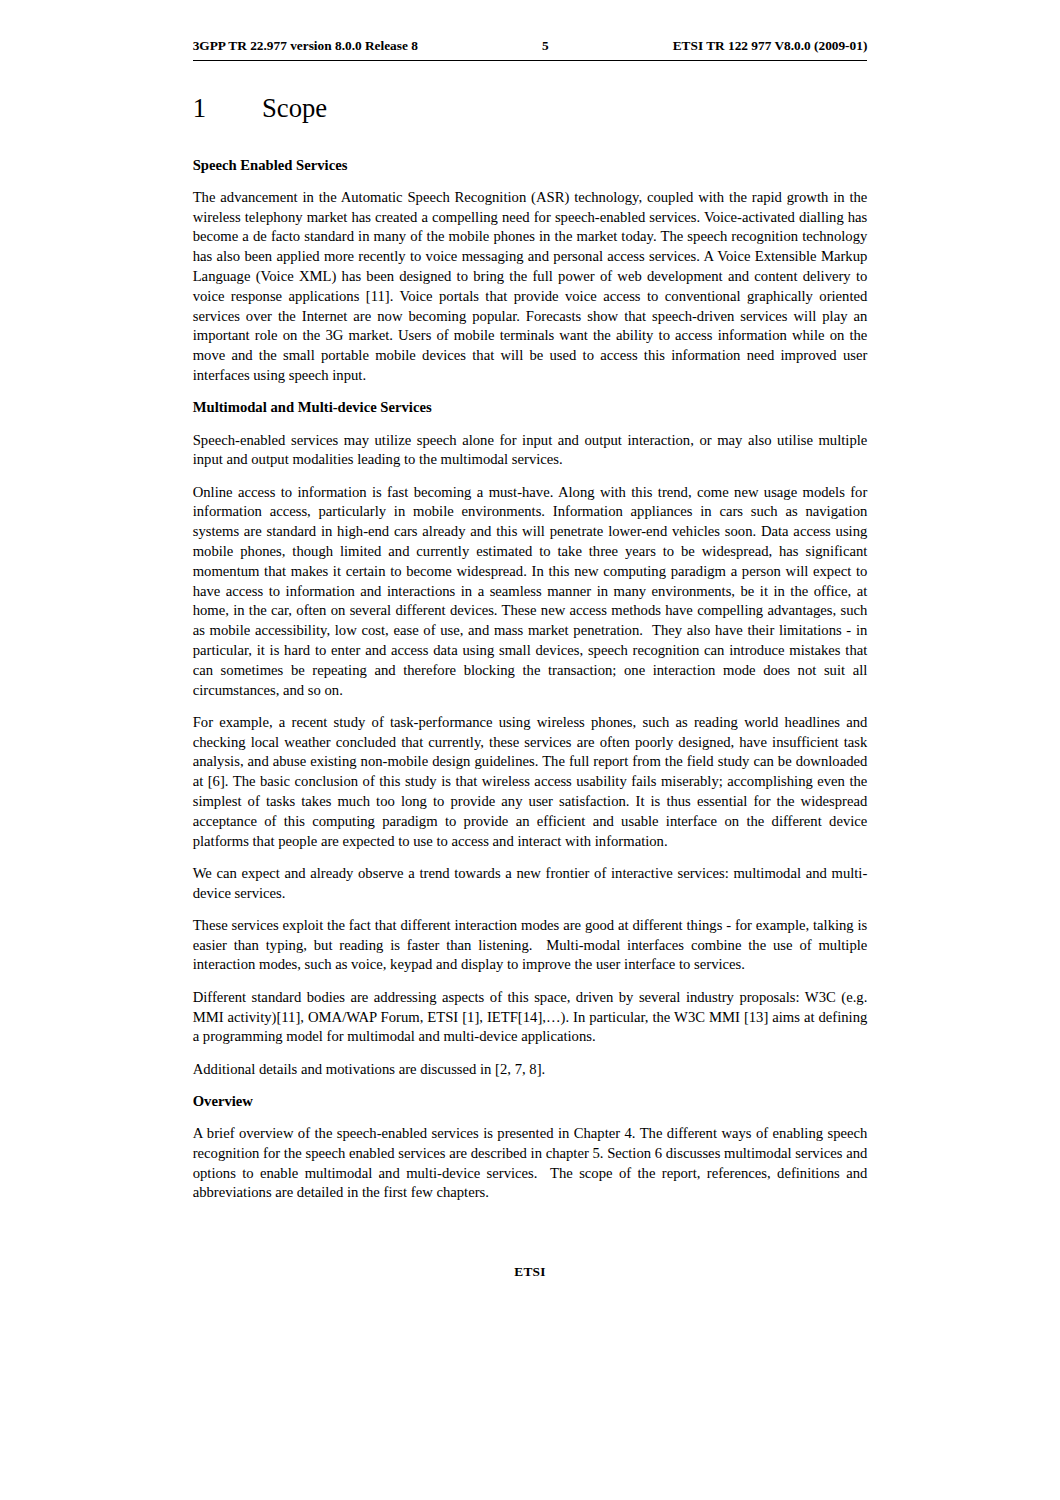3GPP TR 22.977 version 8.0.0 Release 8 5 ETSI TR 122 977 V8.0.0 (2009-01)
1 Scope
Speech Enabled Services
The advancement in the Automatic Speech Recognition (ASR) technology, coupled with the rapid growth in the wireless telephony market has created a compelling need for speech-enabled services. Voice-activated dialling has become a de facto standard in many of the mobile phones in the market today. The speech recognition technology has also been applied more recently to voice messaging and personal access services. A Voice Extensible Markup Language (Voice XML) has been designed to bring the full power of web development and content delivery to voice response applications [11]. Voice portals that provide voice access to conventional graphically oriented services over the Internet are now becoming popular. Forecasts show that speech-driven services will play an important role on the 3G market. Users of mobile terminals want the ability to access information while on the move and the small portable mobile devices that will be used to access this information need improved user interfaces using speech input.
Multimodal and Multi-device Services
Speech-enabled services may utilize speech alone for input and output interaction, or may also utilise multiple input and output modalities leading to the multimodal services.
Online access to information is fast becoming a must-have. Along with this trend, come new usage models for information access, particularly in mobile environments. Information appliances in cars such as navigation systems are standard in high-end cars already and this will penetrate lower-end vehicles soon. Data access using mobile phones, though limited and currently estimated to take three years to be widespread, has significant momentum that makes it certain to become widespread. In this new computing paradigm a person will expect to have access to information and interactions in a seamless manner in many environments, be it in the office, at home, in the car, often on several different devices. These new access methods have compelling advantages, such as mobile accessibility, low cost, ease of use, and mass market penetration. They also have their limitations - in particular, it is hard to enter and access data using small devices, speech recognition can introduce mistakes that can sometimes be repeating and therefore blocking the transaction; one interaction mode does not suit all circumstances, and so on.
For example, a recent study of task-performance using wireless phones, such as reading world headlines and checking local weather concluded that currently, these services are often poorly designed, have insufficient task analysis, and abuse existing non-mobile design guidelines. The full report from the field study can be downloaded at [6]. The basic conclusion of this study is that wireless access usability fails miserably; accomplishing even the simplest of tasks takes much too long to provide any user satisfaction. It is thus essential for the widespread acceptance of this computing paradigm to provide an efficient and usable interface on the different device platforms that people are expected to use to access and interact with information.
We can expect and already observe a trend towards a new frontier of interactive services: multimodal and multi-device services.
These services exploit the fact that different interaction modes are good at different things - for example, talking is easier than typing, but reading is faster than listening. Multi-modal interfaces combine the use of multiple interaction modes, such as voice, keypad and display to improve the user interface to services.
Different standard bodies are addressing aspects of this space, driven by several industry proposals: W3C (e.g. MMI activity)[11], OMA/WAP Forum, ETSI [1], IETF[14],…). In particular, the W3C MMI [13] aims at defining a programming model for multimodal and multi-device applications.
Additional details and motivations are discussed in [2, 7, 8].
Overview
A brief overview of the speech-enabled services is presented in Chapter 4. The different ways of enabling speech recognition for the speech enabled services are described in chapter 5. Section 6 discusses multimodal services and options to enable multimodal and multi-device services. The scope of the report, references, definitions and abbreviations are detailed in the first few chapters.
ETSI